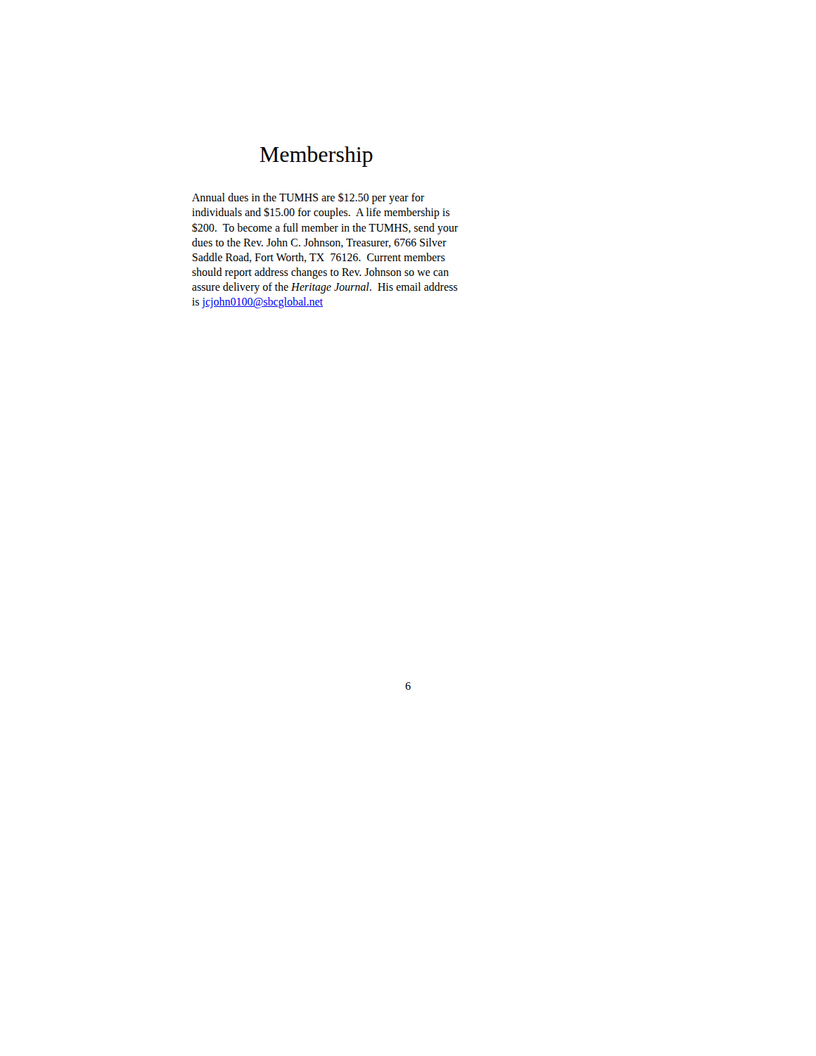Membership
Annual dues in the TUMHS are $12.50 per year for individuals and $15.00 for couples. A life membership is $200. To become a full member in the TUMHS, send your dues to the Rev. John C. Johnson, Treasurer, 6766 Silver Saddle Road, Fort Worth, TX 76126. Current members should report address changes to Rev. Johnson so we can assure delivery of the Heritage Journal. His email address is jcjohn0100@sbcglobal.net
6